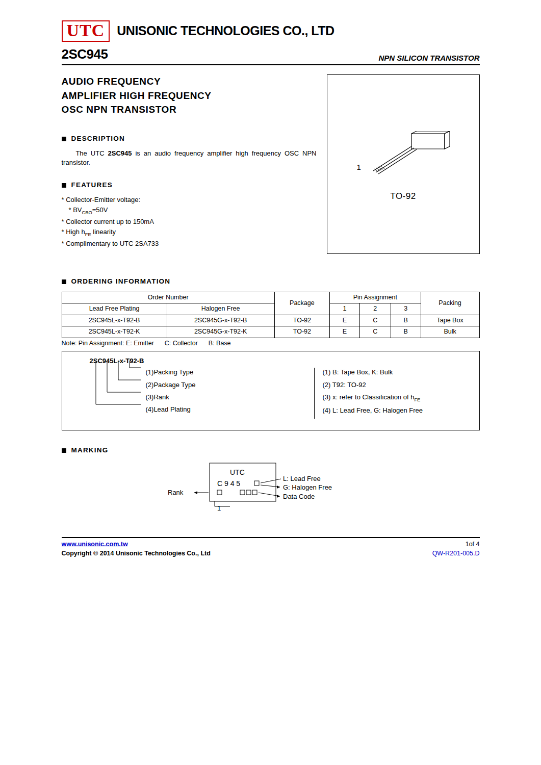UTC
UNISONIC TECHNOLOGIES CO., LTD
2SC945
NPN SILICON TRANSISTOR
AUDIO FREQUENCY
AMPLIFIER HIGH FREQUENCY
OSC NPN TRANSISTOR
DESCRIPTION
The UTC 2SC945 is an audio frequency amplifier high frequency OSC NPN transistor.
FEATURES
Collector-Emitter voltage:
BVCBO=50V
Collector current up to 150mA
High hFE linearity
Complimentary to UTC 2SA733
1
TO-92
ORDERING INFORMATION
| Order Number | Package | Pin Assignment | Packing |
| --- | --- | --- | --- |
| Lead Free Plating | Halogen Free | 1 | 2 | 3 |
| 2SC945L-x-T92-B | 2SC945G-x-T92-B | TO-92 | E | C | B | Tape Box |
| 2SC945L-x-T92-K | 2SC945G-x-T92-K | TO-92 | E | C | B | Bulk |
Note: Pin Assignment: E: Emitter C: Collector B: Base
2SC945L-x-T92-B
(1)Packing Type
(2)Package Type
(3)Rank
(4)Lead Plating
(1) B: Tape Box, K: Bulk
(2) T92: TO-92
(3) x: refer to Classification of hFE
(4) L: Lead Free, G: Halogen Free
MARKING
UTC C 9 4 5 1 L: Lead Free G: Halogen Free Data Code Rank
www.unisonic.com.tw
Copyright © 2014 Unisonic Technologies Co., Ltd
1of 4
QW-R201-005.D